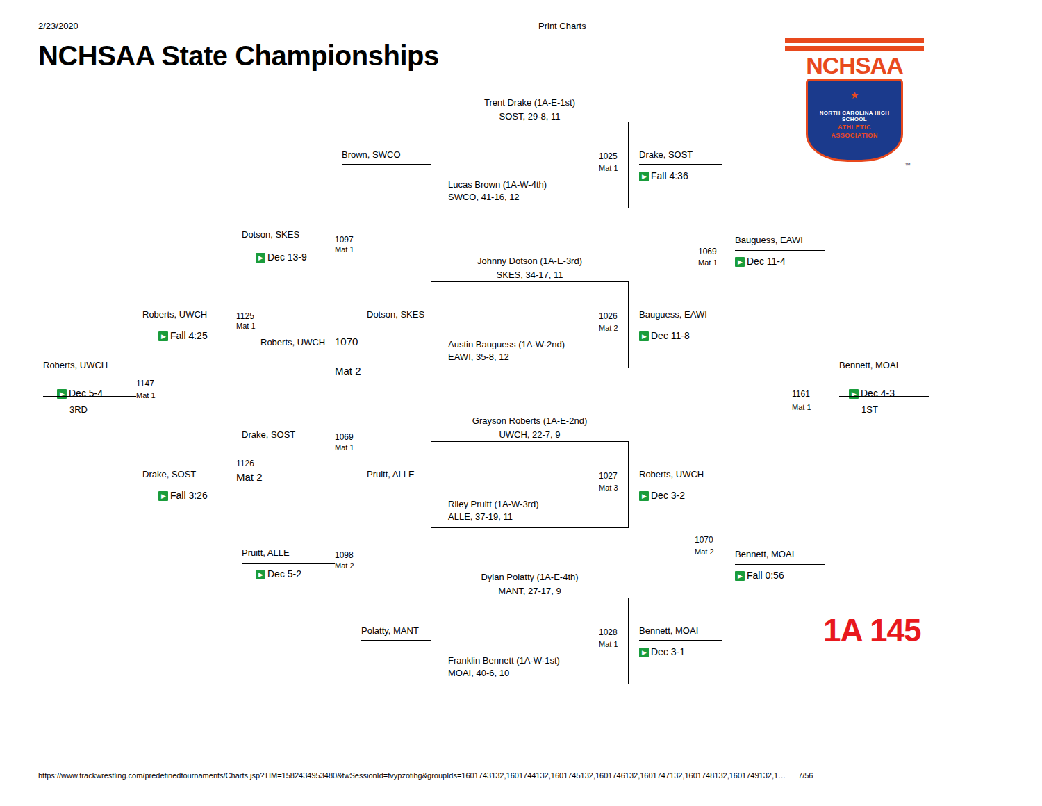2/23/2020
Print Charts
NCHSAA State Championships
NCHSAA
★
NORTH CAROLINA HIGH SCHOOL
ATHLETIC
ASSOCIATION
™
Trent Drake (1A-E-1st)
SOST, 29-8, 11
Lucas Brown (1A-W-4th)
SWCO, 41-16, 12
1025
Mat 1
Johnny Dotson (1A-E-3rd)
SKES, 34-17, 11
Austin Bauguess (1A-W-2nd)
EAWI, 35-8, 12
1026
Mat 2
Grayson Roberts (1A-E-2nd)
UWCH, 22-7, 9
Riley Pruitt (1A-W-3rd)
ALLE, 37-19, 11
1027
Mat 3
Dylan Polatty (1A-E-4th)
MANT, 27-17, 9
Franklin Bennett (1A-W-1st)
MOAI, 40-6, 10
1028
Mat 1
Brown, SWCO
Drake, SOST
Fall 4:36
Dotson, SKES
Bauguess, EAWI
Dec 11-8
Pruitt, ALLE
Roberts, UWCH
Dec 3-2
Polatty, MANT
Bennett, MOAI
Dec 3-1
Bauguess, EAWI
1069
Mat 1
Dec 11-4
Bennett, MOAI
1070
Mat 2
Fall 0:56
Bennett, MOAI
1161
Mat 1
Dec 4-3
1ST
Dotson, SKES
1097
Mat 1
Dec 13-9
Roberts, UWCH
1125
Mat 1
Fall 4:25
Roberts, UWCH
1070
Mat 2
Roberts, UWCH
1147
Mat 1
Dec 5-4
3RD
Drake, SOST
1069
Mat 1
1126
Mat 2
Drake, SOST
Fall 3:26
Pruitt, ALLE
1098
Mat 2
Dec 5-2
1A 145
https://www.trackwrestling.com/predefinedtournaments/Charts.jsp?TIM=1582434953480&twSessionId=fvypzotihg&groupIds=1601743132,1601744132,1601745132,1601746132,1601747132,1601748132,1601749132,1…7/56